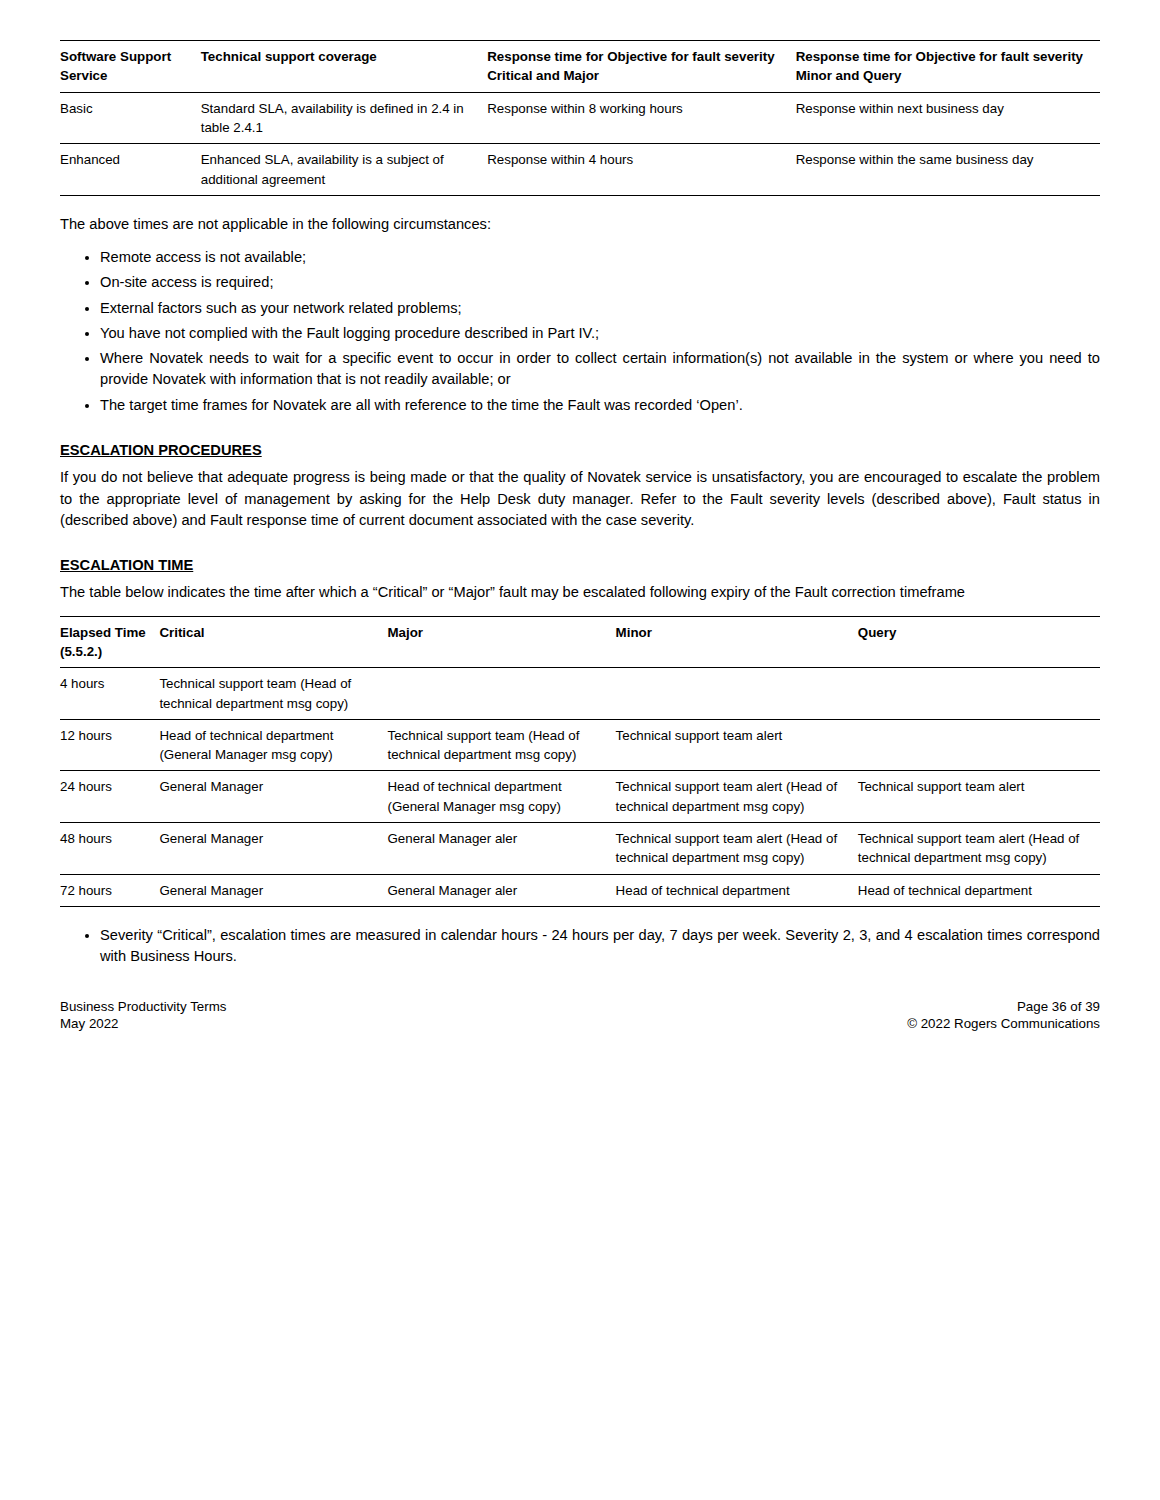| Software Support Service | Technical support coverage | Response time for Objective for fault severity Critical and Major | Response time for Objective for fault severity Minor and Query |
| --- | --- | --- | --- |
| Basic | Standard SLA, availability is defined in 2.4 in table 2.4.1 | Response within 8 working hours | Response within next business day |
| Enhanced | Enhanced SLA, availability is a subject of additional agreement | Response within 4 hours | Response within the same business day |
The above times are not applicable in the following circumstances:
Remote access is not available;
On-site access is required;
External factors such as your network related problems;
You have not complied with the Fault logging procedure described in Part IV.;
Where Novatek needs to wait for a specific event to occur in order to collect certain information(s) not available in the system or where you need to provide Novatek with information that is not readily available; or
The target time frames for Novatek are all with reference to the time the Fault was recorded ‘Open’.
Escalation Procedures
If you do not believe that adequate progress is being made or that the quality of Novatek service is unsatisfactory, you are encouraged to escalate the problem to the appropriate level of management by asking for the Help Desk duty manager. Refer to the Fault severity levels (described above), Fault status in (described above) and Fault response time of current document associated with the case severity.
Escalation Time
The table below indicates the time after which a “Critical” or “Major” fault may be escalated following expiry of the Fault correction timeframe
| Elapsed Time (5.5.2.) | Critical | Major | Minor | Query |
| --- | --- | --- | --- | --- |
| 4 hours | Technical support team (Head of technical department msg copy) | | | |
| 12 hours | Head of technical department (General Manager msg copy) | Technical support team (Head of technical department msg copy) | Technical support team alert | |
| 24 hours | General Manager | Head of technical department (General Manager msg copy) | Technical support team alert (Head of technical department msg copy) | Technical support team alert |
| 48 hours | General Manager | General Manager aler | Technical support team alert (Head of technical department msg copy) | Technical support team alert (Head of technical department msg copy) |
| 72 hours | General Manager | General Manager aler | Head of technical department | Head of technical department |
Severity “Critical”, escalation times are measured in calendar hours - 24 hours per day, 7 days per week. Severity 2, 3, and 4 escalation times correspond with Business Hours.
Business Productivity Terms
May 2022
Page 36 of 39
© 2022 Rogers Communications